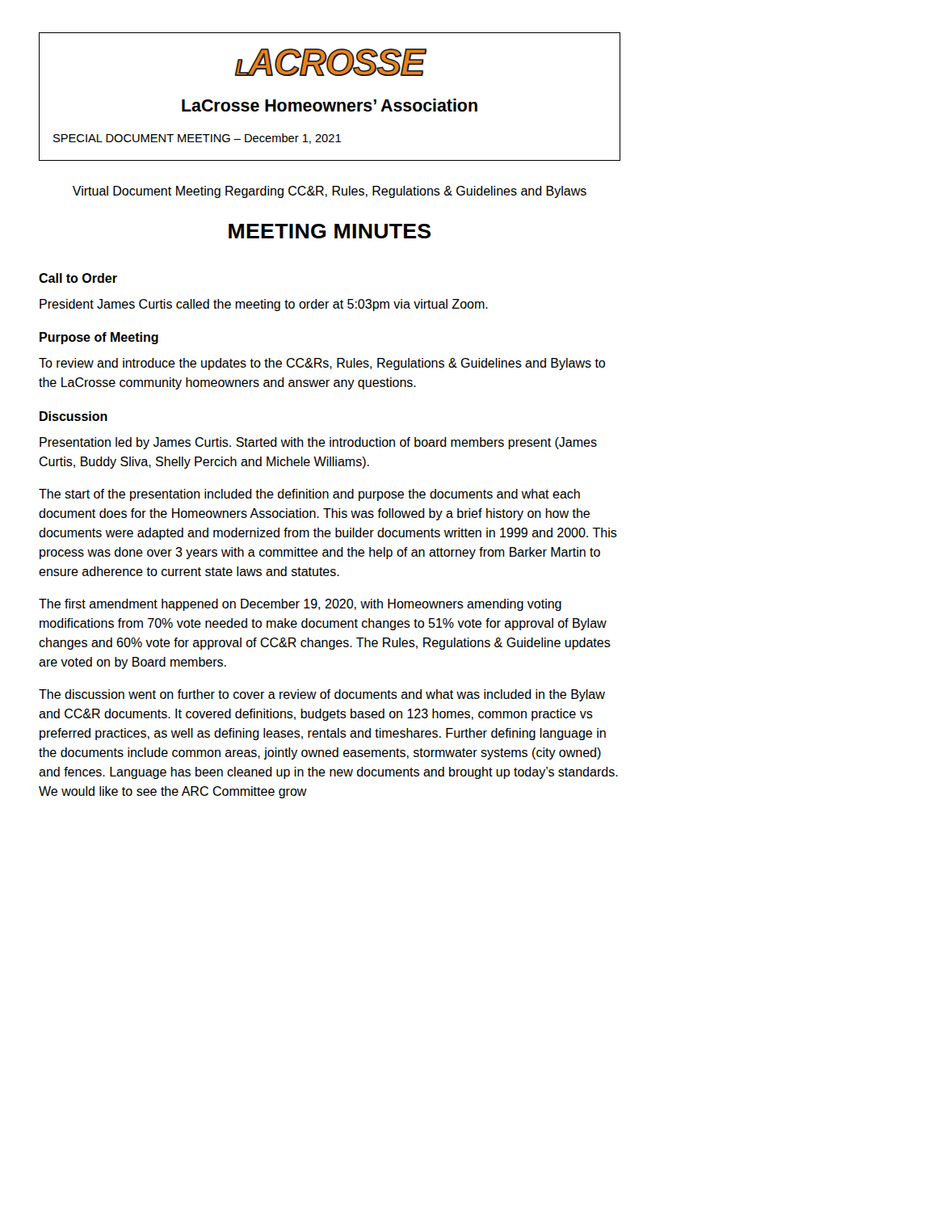LA CROSSE
LaCrosse Homeowners’ Association
SPECIAL DOCUMENT MEETING – December 1, 2021
Virtual Document Meeting Regarding CC&R, Rules, Regulations & Guidelines and Bylaws
MEETING MINUTES
Call to Order
President James Curtis called the meeting to order at 5:03pm via virtual Zoom.
Purpose of Meeting
To review and introduce the updates to the CC&Rs, Rules, Regulations & Guidelines and Bylaws to the LaCrosse community homeowners and answer any questions.
Discussion
Presentation led by James Curtis. Started with the introduction of board members present (James Curtis, Buddy Sliva, Shelly Percich and Michele Williams).
The start of the presentation included the definition and purpose the documents and what each document does for the Homeowners Association. This was followed by a brief history on how the documents were adapted and modernized from the builder documents written in 1999 and 2000. This process was done over 3 years with a committee and the help of an attorney from Barker Martin to ensure adherence to current state laws and statutes.
The first amendment happened on December 19, 2020, with Homeowners amending voting modifications from 70% vote needed to make document changes to 51% vote for approval of Bylaw changes and 60% vote for approval of CC&R changes. The Rules, Regulations & Guideline updates are voted on by Board members.
The discussion went on further to cover a review of documents and what was included in the Bylaw and CC&R documents. It covered definitions, budgets based on 123 homes, common practice vs preferred practices, as well as defining leases, rentals and timeshares. Further defining language in the documents include common areas, jointly owned easements, stormwater systems (city owned) and fences. Language has been cleaned up in the new documents and brought up today’s standards. We would like to see the ARC Committee grow